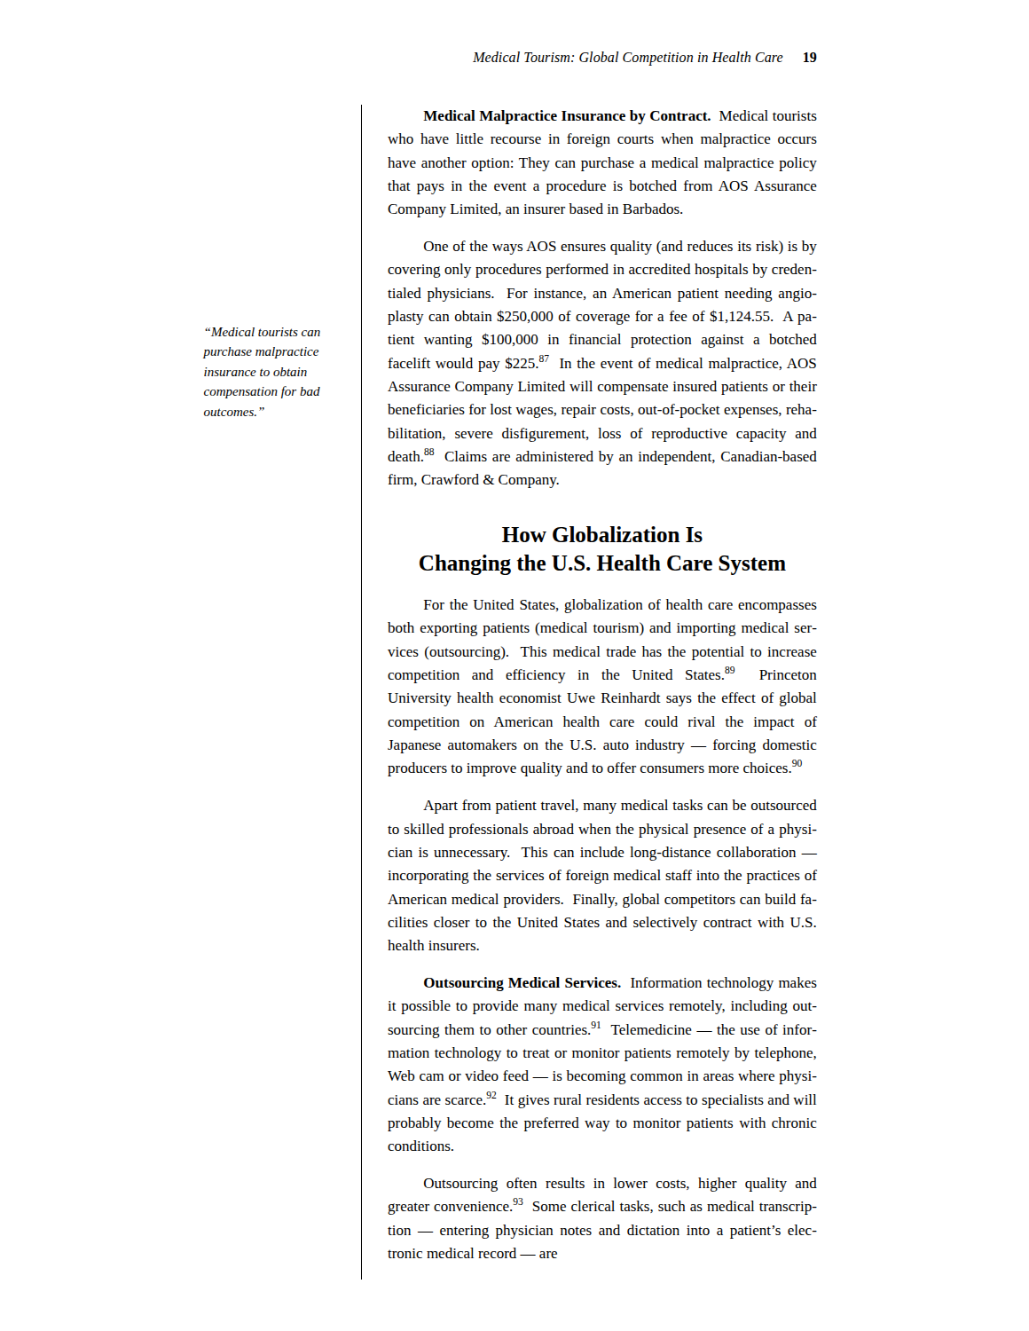Medical Tourism: Global Competition in Health Care 19
“Medical tourists can purchase malpractice insurance to obtain compensation for bad outcomes.”
Medical Malpractice Insurance by Contract. Medical tourists who have little recourse in foreign courts when malpractice occurs have another option: They can purchase a medical malpractice policy that pays in the event a procedure is botched from AOS Assurance Company Limited, an insurer based in Barbados.
One of the ways AOS ensures quality (and reduces its risk) is by covering only procedures performed in accredited hospitals by credentialed physicians. For instance, an American patient needing angioplasty can obtain $250,000 of coverage for a fee of $1,124.55. A patient wanting $100,000 in financial protection against a botched facelift would pay $225.87 In the event of medical malpractice, AOS Assurance Company Limited will compensate insured patients or their beneficiaries for lost wages, repair costs, out-of-pocket expenses, rehabilitation, severe disfigurement, loss of reproductive capacity and death.88 Claims are administered by an independent, Canadian-based firm, Crawford & Company.
How Globalization Is
Changing the U.S. Health Care System
For the United States, globalization of health care encompasses both exporting patients (medical tourism) and importing medical services (outsourcing). This medical trade has the potential to increase competition and efficiency in the United States.89 Princeton University health economist Uwe Reinhardt says the effect of global competition on American health care could rival the impact of Japanese automakers on the U.S. auto industry — forcing domestic producers to improve quality and to offer consumers more choices.90
Apart from patient travel, many medical tasks can be outsourced to skilled professionals abroad when the physical presence of a physician is unnecessary. This can include long-distance collaboration — incorporating the services of foreign medical staff into the practices of American medical providers. Finally, global competitors can build facilities closer to the United States and selectively contract with U.S. health insurers.
Outsourcing Medical Services. Information technology makes it possible to provide many medical services remotely, including outsourcing them to other countries.91 Telemedicine — the use of information technology to treat or monitor patients remotely by telephone, Web cam or video feed — is becoming common in areas where physicians are scarce.92 It gives rural residents access to specialists and will probably become the preferred way to monitor patients with chronic conditions.
Outsourcing often results in lower costs, higher quality and greater convenience.93 Some clerical tasks, such as medical transcription — entering physician notes and dictation into a patient’s electronic medical record — are